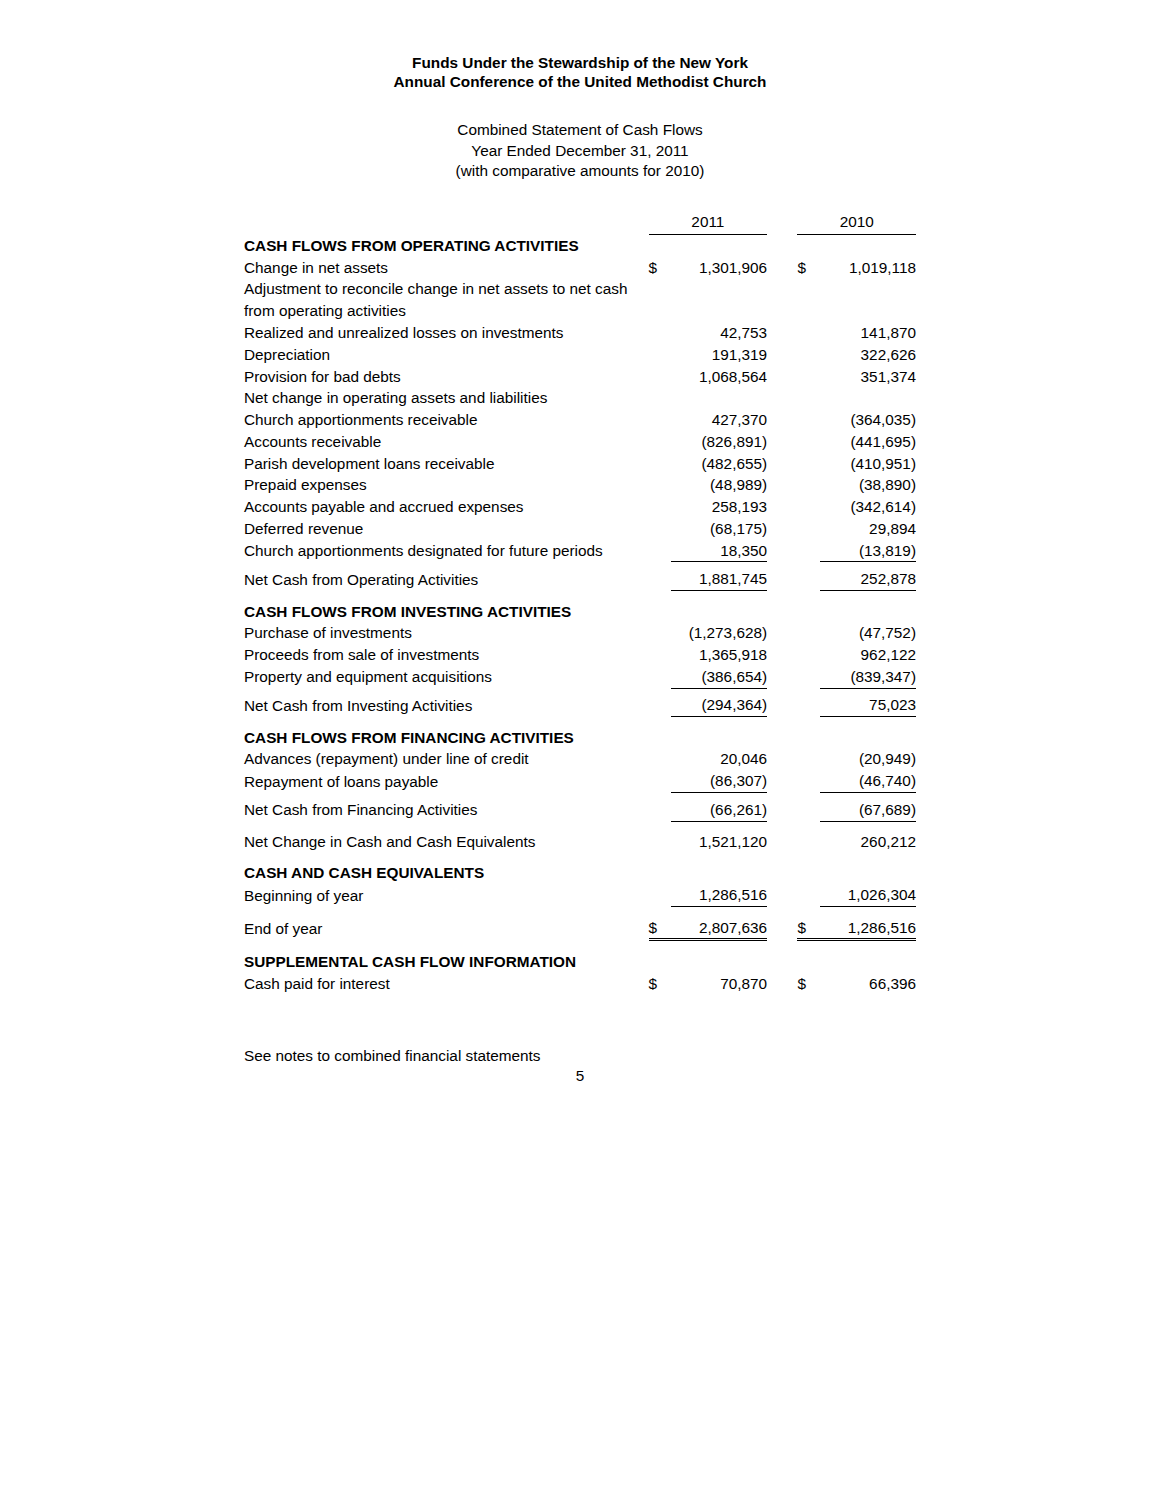Funds Under the Stewardship of the New York
Annual Conference of the United Methodist Church
Combined Statement of Cash Flows
Year Ended December 31, 2011
(with comparative amounts for 2010)
| | 2011 | | 2010 |
| CASH FLOWS FROM OPERATING ACTIVITIES | | | | | |
| Change in net assets | $ | 1,301,906 | | $ | 1,019,118 |
| Adjustment to reconcile change in net assets to net cash | | | | | |
| from operating activities | | | | | |
| Realized and unrealized losses on investments | | 42,753 | | | 141,870 |
| Depreciation | | 191,319 | | | 322,626 |
| Provision for bad debts | | 1,068,564 | | | 351,374 |
| Net change in operating assets and liabilities | | | | | |
| Church apportionments receivable | | 427,370 | | | (364,035) |
| Accounts receivable | | (826,891) | | | (441,695) |
| Parish development loans receivable | | (482,655) | | | (410,951) |
| Prepaid expenses | | (48,989) | | | (38,890) |
| Accounts payable and accrued expenses | | 258,193 | | | (342,614) |
| Deferred revenue | | (68,175) | | | 29,894 |
| Church apportionments designated for future periods | | 18,350 | | | (13,819) |
| Net Cash from Operating Activities | | 1,881,745 | | | 252,878 |
| CASH FLOWS FROM INVESTING ACTIVITIES | | | | | |
| Purchase of investments | | (1,273,628) | | | (47,752) |
| Proceeds from sale of investments | | 1,365,918 | | | 962,122 |
| Property and equipment acquisitions | | (386,654) | | | (839,347) |
| Net Cash from Investing Activities | | (294,364) | | | 75,023 |
| CASH FLOWS FROM FINANCING ACTIVITIES | | | | | |
| Advances (repayment) under line of credit | | 20,046 | | | (20,949) |
| Repayment of loans payable | | (86,307) | | | (46,740) |
| Net Cash from Financing Activities | | (66,261) | | | (67,689) |
| Net Change in Cash and Cash Equivalents | | 1,521,120 | | | 260,212 |
| CASH AND CASH EQUIVALENTS | | | | | |
| Beginning of year | | 1,286,516 | | | 1,026,304 |
| End of year | $ | 2,807,636 | | $ | 1,286,516 |
| SUPPLEMENTAL CASH FLOW INFORMATION | | | | | |
| Cash paid for interest | $ | 70,870 | | $ | 66,396 |
See notes to combined financial statements
5